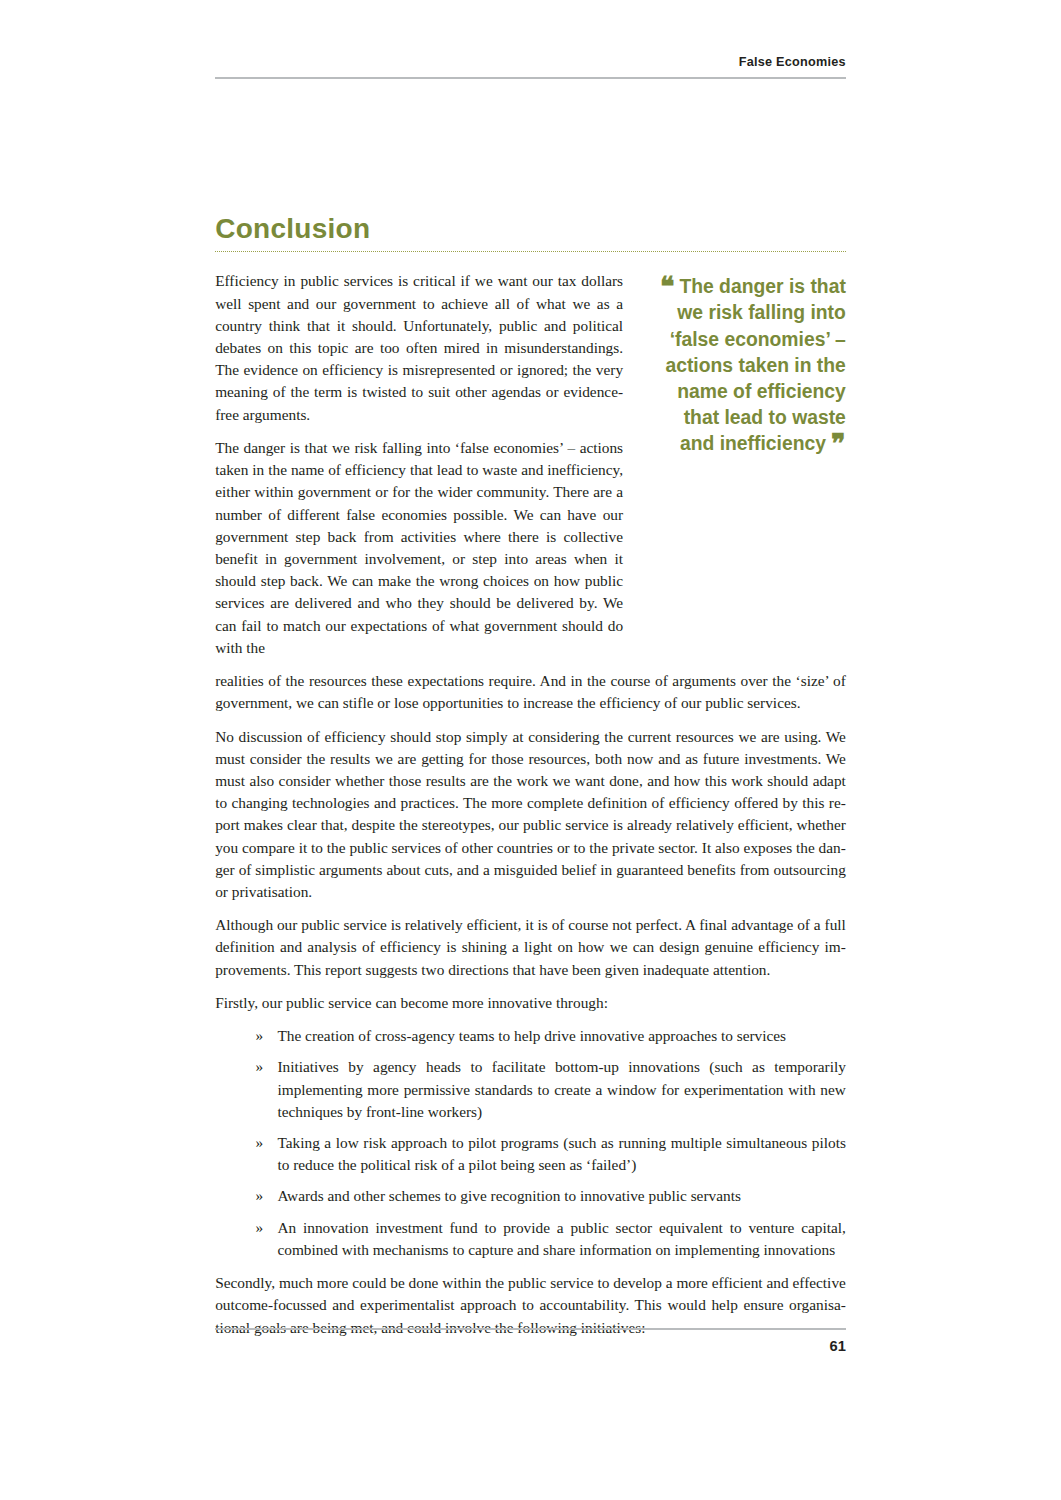False Economies
Conclusion
Efficiency in public services is critical if we want our tax dollars well spent and our government to achieve all of what we as a country think that it should. Unfortunately, public and political debates on this topic are too often mired in misunderstandings. The evidence on efficiency is misrepresented or ignored; the very meaning of the term is twisted to suit other agendas or evidence-free arguments.
The danger is that we risk falling into ‘false economies’ – actions taken in the name of efficiency that lead to waste and inefficiency, either within government or for the wider community. There are a number of different false economies possible. We can have our government step back from activities where there is collective benefit in government involvement, or step into areas when it should step back. We can make the wrong choices on how public services are delivered and who they should be delivered by. We can fail to match our expectations of what government should do with the
❝ The danger is that we risk falling into ‘false economies’ – actions taken in the name of efficiency that lead to waste and inefficiency ❞
realities of the resources these expectations require. And in the course of arguments over the ‘size’ of government, we can stifle or lose opportunities to increase the efficiency of our public services.
No discussion of efficiency should stop simply at considering the current resources we are using. We must consider the results we are getting for those resources, both now and as future investments. We must also consider whether those results are the work we want done, and how this work should adapt to changing technologies and practices. The more complete definition of efficiency offered by this report makes clear that, despite the stereotypes, our public service is already relatively efficient, whether you compare it to the public services of other countries or to the private sector. It also exposes the danger of simplistic arguments about cuts, and a misguided belief in guaranteed benefits from outsourcing or privatisation.
Although our public service is relatively efficient, it is of course not perfect. A final advantage of a full definition and analysis of efficiency is shining a light on how we can design genuine efficiency improvements. This report suggests two directions that have been given inadequate attention.
Firstly, our public service can become more innovative through:
The creation of cross-agency teams to help drive innovative approaches to services
Initiatives by agency heads to facilitate bottom-up innovations (such as temporarily implementing more permissive standards to create a window for experimentation with new techniques by front-line workers)
Taking a low risk approach to pilot programs (such as running multiple simultaneous pilots to reduce the political risk of a pilot being seen as ‘failed’)
Awards and other schemes to give recognition to innovative public servants
An innovation investment fund to provide a public sector equivalent to venture capital, combined with mechanisms to capture and share information on implementing innovations
Secondly, much more could be done within the public service to develop a more efficient and effective outcome-focussed and experimentalist approach to accountability. This would help ensure organisational goals are being met, and could involve the following initiatives:
61